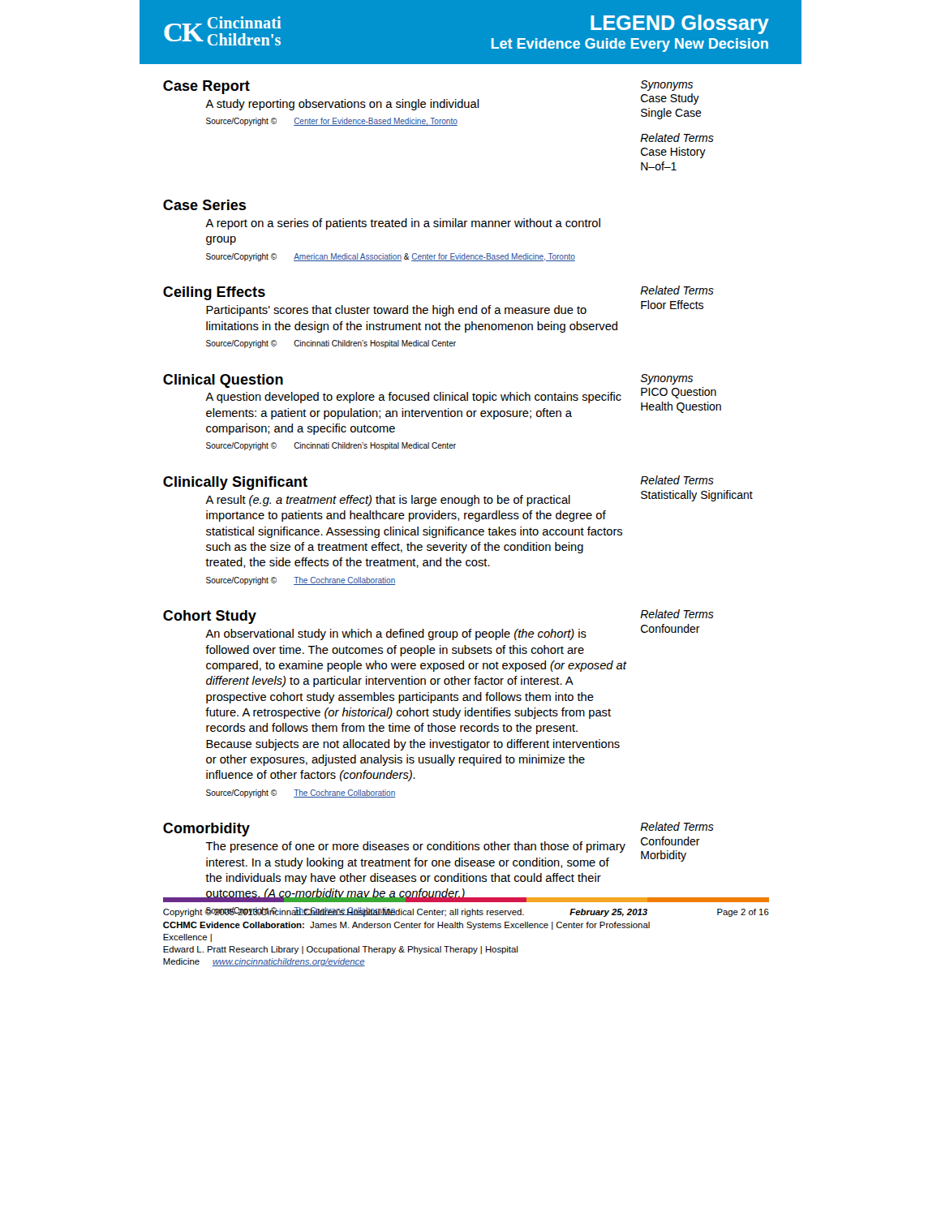CK
CincinnatiChildren's
LEGEND Glossary
Let Evidence Guide Every New Decision
Case Report
A study reporting observations on a single individual
Source/Copyright © Center for Evidence-Based Medicine, Toronto
Synonyms
Case Study
Single Case
Related Terms
Case History
N–of–1
Case Series
A report on a series of patients treated in a similar manner without a control group
Source/Copyright © American Medical Association & Center for Evidence-Based Medicine, Toronto
Ceiling Effects
Participants' scores that cluster toward the high end of a measure due to limitations in the design of the instrument not the phenomenon being observed
Source/Copyright © Cincinnati Children’s Hospital Medical Center
Related Terms
Floor Effects
Clinical Question
A question developed to explore a focused clinical topic which contains specific elements: a patient or population; an intervention or exposure; often a comparison; and a specific outcome
Source/Copyright © Cincinnati Children’s Hospital Medical Center
Synonyms
PICO Question
Health Question
Clinically Significant
A result (e.g. a treatment effect) that is large enough to be of practical importance to patients and healthcare providers, regardless of the degree of statistical significance. Assessing clinical significance takes into account factors such as the size of a treatment effect, the severity of the condition being treated, the side effects of the treatment, and the cost.
Source/Copyright © The Cochrane Collaboration
Related Terms
Statistically Significant
Cohort Study
An observational study in which a defined group of people (the cohort) is followed over time. The outcomes of people in subsets of this cohort are compared, to examine people who were exposed or not exposed (or exposed at different levels) to a particular intervention or other factor of interest. A prospective cohort study assembles participants and follows them into the future. A retrospective (or historical) cohort study identifies subjects from past records and follows them from the time of those records to the present. Because subjects are not allocated by the investigator to different interventions or other exposures, adjusted analysis is usually required to minimize the influence of other factors (confounders).
Source/Copyright © The Cochrane Collaboration
Related Terms
Confounder
Comorbidity
The presence of one or more diseases or conditions other than those of primary interest. In a study looking at treatment for one disease or condition, some of the individuals may have other diseases or conditions that could affect their outcomes. (A co-morbidity may be a confounder.)
Source/Copyright © The Cochrane Collaboration
Related Terms
Confounder
Morbidity
Copyright © 2005-2013 Cincinnati Children's Hospital Medical Center; all rights reserved. February 25, 2013
CCHMC Evidence Collaboration: James M. Anderson Center for Health Systems Excellence | Center for Professional Excellence |
Edward L. Pratt Research Library | Occupational Therapy & Physical Therapy | Hospital Medicine www.cincinnatichildrens.org/evidence
Page 2 of 16